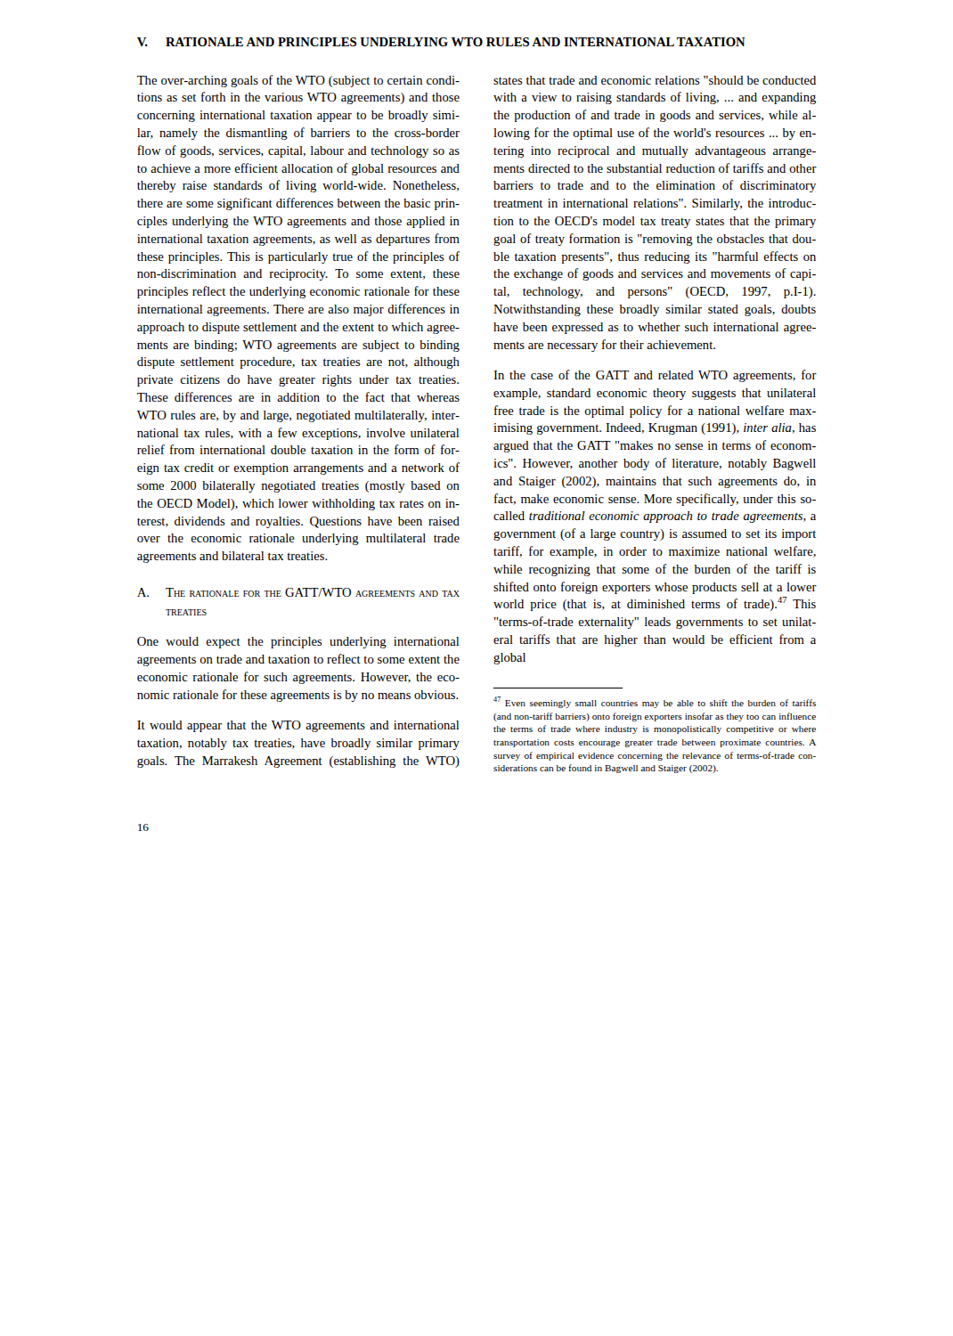V. RATIONALE AND PRINCIPLES UNDERLYING WTO RULES AND INTERNATIONAL TAXATION
The over-arching goals of the WTO (subject to certain conditions as set forth in the various WTO agreements) and those concerning international taxation appear to be broadly similar, namely the dismantling of barriers to the cross-border flow of goods, services, capital, labour and technology so as to achieve a more efficient allocation of global resources and thereby raise standards of living world-wide. Nonetheless, there are some significant differences between the basic principles underlying the WTO agreements and those applied in international taxation agreements, as well as departures from these principles. This is particularly true of the principles of non-discrimination and reciprocity. To some extent, these principles reflect the underlying economic rationale for these international agreements. There are also major differences in approach to dispute settlement and the extent to which agreements are binding; WTO agreements are subject to binding dispute settlement procedure, tax treaties are not, although private citizens do have greater rights under tax treaties. These differences are in addition to the fact that whereas WTO rules are, by and large, negotiated multilaterally, international tax rules, with a few exceptions, involve unilateral relief from international double taxation in the form of foreign tax credit or exemption arrangements and a network of some 2000 bilaterally negotiated treaties (mostly based on the OECD Model), which lower withholding tax rates on interest, dividends and royalties. Questions have been raised over the economic rationale underlying multilateral trade agreements and bilateral tax treaties.
A. The rationale for the GATT/WTO agreements and tax treaties
One would expect the principles underlying international agreements on trade and taxation to reflect to some extent the economic rationale for such agreements. However, the economic rationale for these agreements is by no means obvious.
It would appear that the WTO agreements and international taxation, notably tax treaties, have broadly similar primary goals. The Marrakesh Agreement (establishing the WTO) states that trade and economic relations "should be conducted with a view to raising standards of living, ... and expanding the production of and trade in goods and services, while allowing for the optimal use of the world's resources ... by entering into reciprocal and mutually advantageous arrangements directed to the substantial reduction of tariffs and other barriers to trade and to the elimination of discriminatory treatment in international relations". Similarly, the introduction to the OECD's model tax treaty states that the primary goal of treaty formation is "removing the obstacles that double taxation presents", thus reducing its "harmful effects on the exchange of goods and services and movements of capital, technology, and persons" (OECD, 1997, p.I-1). Notwithstanding these broadly similar stated goals, doubts have been expressed as to whether such international agreements are necessary for their achievement.
In the case of the GATT and related WTO agreements, for example, standard economic theory suggests that unilateral free trade is the optimal policy for a national welfare maximising government. Indeed, Krugman (1991), inter alia, has argued that the GATT "makes no sense in terms of economics". However, another body of literature, notably Bagwell and Staiger (2002), maintains that such agreements do, in fact, make economic sense. More specifically, under this so-called traditional economic approach to trade agreements, a government (of a large country) is assumed to set its import tariff, for example, in order to maximize national welfare, while recognizing that some of the burden of the tariff is shifted onto foreign exporters whose products sell at a lower world price (that is, at diminished terms of trade).47 This "terms-of-trade externality" leads governments to set unilateral tariffs that are higher than would be efficient from a global
47 Even seemingly small countries may be able to shift the burden of tariffs (and non-tariff barriers) onto foreign exporters insofar as they too can influence the terms of trade where industry is monopolistically competitive or where transportation costs encourage greater trade between proximate countries. A survey of empirical evidence concerning the relevance of terms-of-trade considerations can be found in Bagwell and Staiger (2002).
16